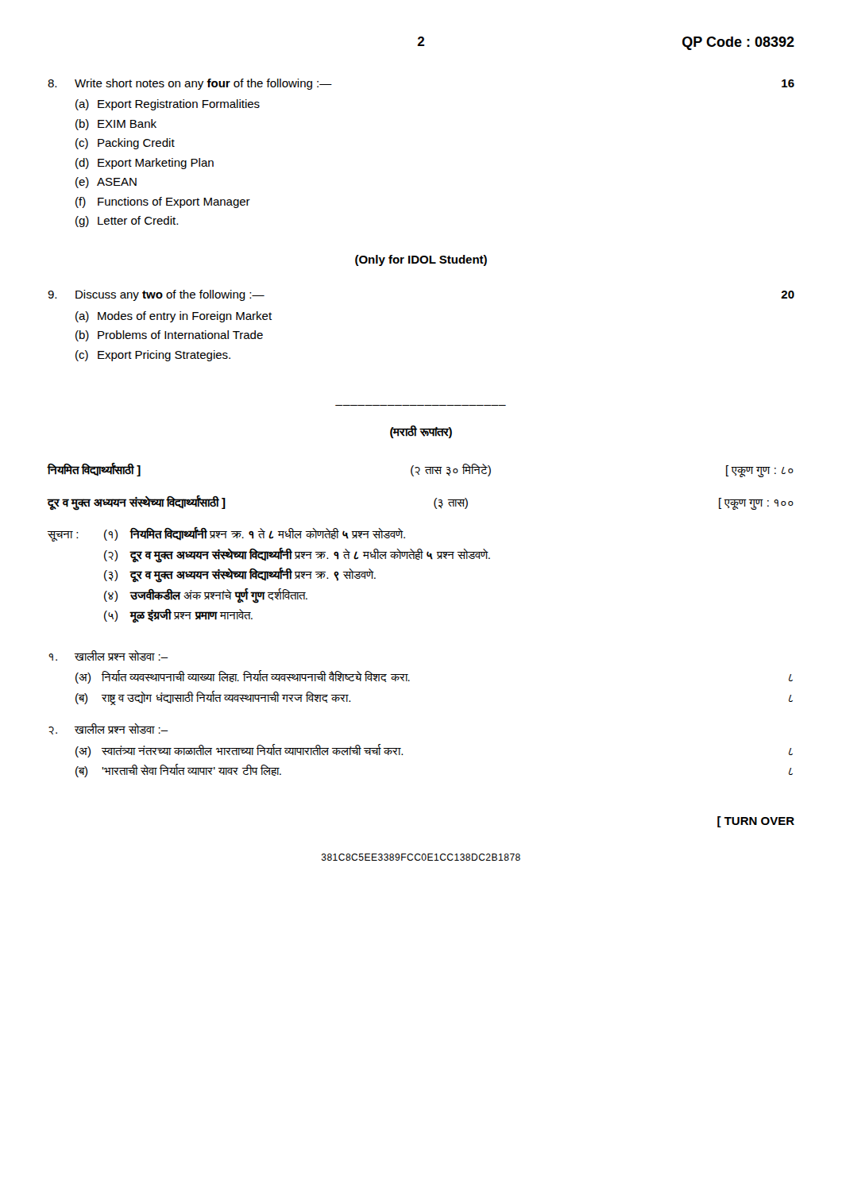2 QP Code : 08392
8. Write short notes on any four of the following :— 16
(a) Export Registration Formalities
(b) EXIM Bank
(c) Packing Credit
(d) Export Marketing Plan
(e) ASEAN
(f) Functions of Export Manager
(g) Letter of Credit.
(Only for IDOL Student)
9. Discuss any two of the following :— 20
(a) Modes of entry in Foreign Market
(b) Problems of International Trade
(c) Export Pricing Strategies.
_______________________
(मराठी रूपांतर)
नियमित विद्यार्थ्यांसाठी ] (२ तास ३० मिनिटे) [ एकूण गुण : ८०
दूर व मुक्त अध्ययन संस्थेच्या विद्यार्थ्यांसाठी ] (३ तास) [ एकूण गुण : १००
सूचना :
(१) नियमित विद्यार्थ्यांनी प्रश्न क्र. १ ते ८ मधील कोणतेही ५ प्रश्न सोडवणे.
(२) दूर व मुक्त अध्ययन संस्थेच्या विद्यार्थ्यांनी प्रश्न क्र. १ ते ८ मधील कोणतेही ५ प्रश्न सोडवणे.
(३) दूर व मुक्त अध्ययन संस्थेच्या विद्यार्थ्यांनी प्रश्न क्र. ९ सोडवणे.
(४) उजवीकडील अंक प्रश्नांचे पूर्ण गुण दर्शवितात.
(५) मूळ इंग्रजी प्रश्न प्रमाण मानावेत.
१. खालील प्रश्न सोडवा :–
(अ) निर्यात व्यवस्थापनाची व्याख्या लिहा. निर्यात व्यवस्थापनाची वैशिष्ट्ये विशद करा. ८
(ब) राष्ट्र व उद्योग धंद्यासाठी निर्यात व्यवस्थापनाची गरज विशद करा. ८
२. खालील प्रश्न सोडवा :–
(अ) स्वातंत्र्या नंतरच्या काळातील भारताच्या निर्यात व्यापारातील कलांची चर्चा करा. ८
(ब) 'भारताची सेवा निर्यात व्यापार' यावर टीप लिहा. ८
[ TURN OVER
381C8C5EE3389FCC0E1CC138DC2B1878